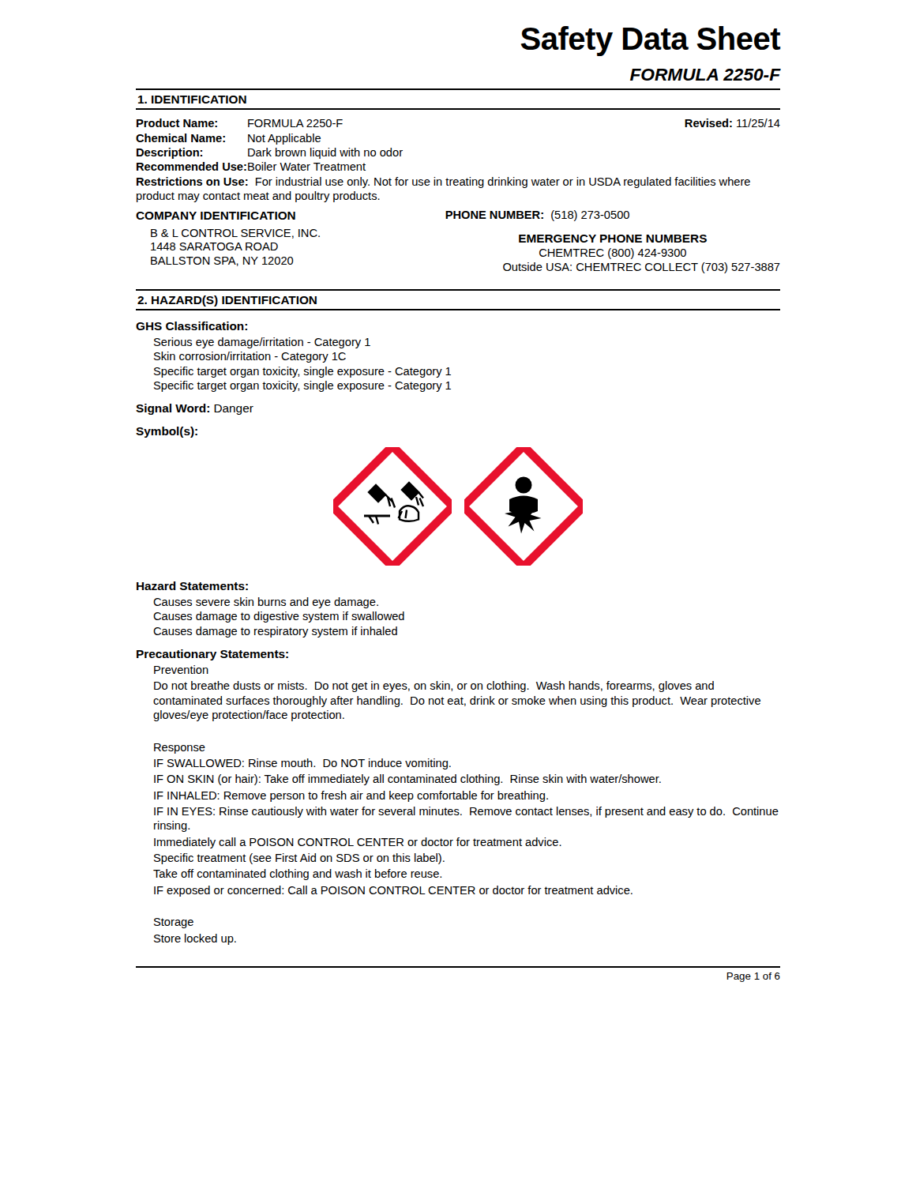Safety Data Sheet
FORMULA 2250-F
1. IDENTIFICATION
| Product Name: | FORMULA 2250-F | Revised: 11/25/14 |
| Chemical Name: | Not Applicable |
| Description: | Dark brown liquid with no odor |
| Recommended Use: | Boiler Water Treatment |
Restrictions on Use: For industrial use only. Not for use in treating drinking water or in USDA regulated facilities where product may contact meat and poultry products.
| COMPANY IDENTIFICATION B & L CONTROL SERVICE, INC. 1448 SARATOGA ROAD BALLSTON SPA, NY 12020 | PHONE NUMBER: (518) 273-0500 EMERGENCY PHONE NUMBERS CHEMTREC (800) 424-9300 Outside USA: CHEMTREC COLLECT (703) 527-3887 |
2. HAZARD(S) IDENTIFICATION
GHS Classification:
Serious eye damage/irritation - Category 1
Skin corrosion/irritation - Category 1C
Specific target organ toxicity, single exposure - Category 1
Specific target organ toxicity, single exposure - Category 1
Signal Word: Danger
Symbol(s):
Hazard Statements:
Causes severe skin burns and eye damage.
Causes damage to digestive system if swallowed
Causes damage to respiratory system if inhaled
Precautionary Statements:
Prevention
Do not breathe dusts or mists. Do not get in eyes, on skin, or on clothing. Wash hands, forearms, gloves and contaminated surfaces thoroughly after handling. Do not eat, drink or smoke when using this product. Wear protective gloves/eye protection/face protection.
Response
IF SWALLOWED: Rinse mouth. Do NOT induce vomiting.
IF ON SKIN (or hair): Take off immediately all contaminated clothing. Rinse skin with water/shower.
IF INHALED: Remove person to fresh air and keep comfortable for breathing.
IF IN EYES: Rinse cautiously with water for several minutes. Remove contact lenses, if present and easy to do. Continue rinsing.
Immediately call a POISON CONTROL CENTER or doctor for treatment advice.
Specific treatment (see First Aid on SDS or on this label).
Take off contaminated clothing and wash it before reuse.
IF exposed or concerned: Call a POISON CONTROL CENTER or doctor for treatment advice.
Storage
Store locked up.
Page 1 of 6